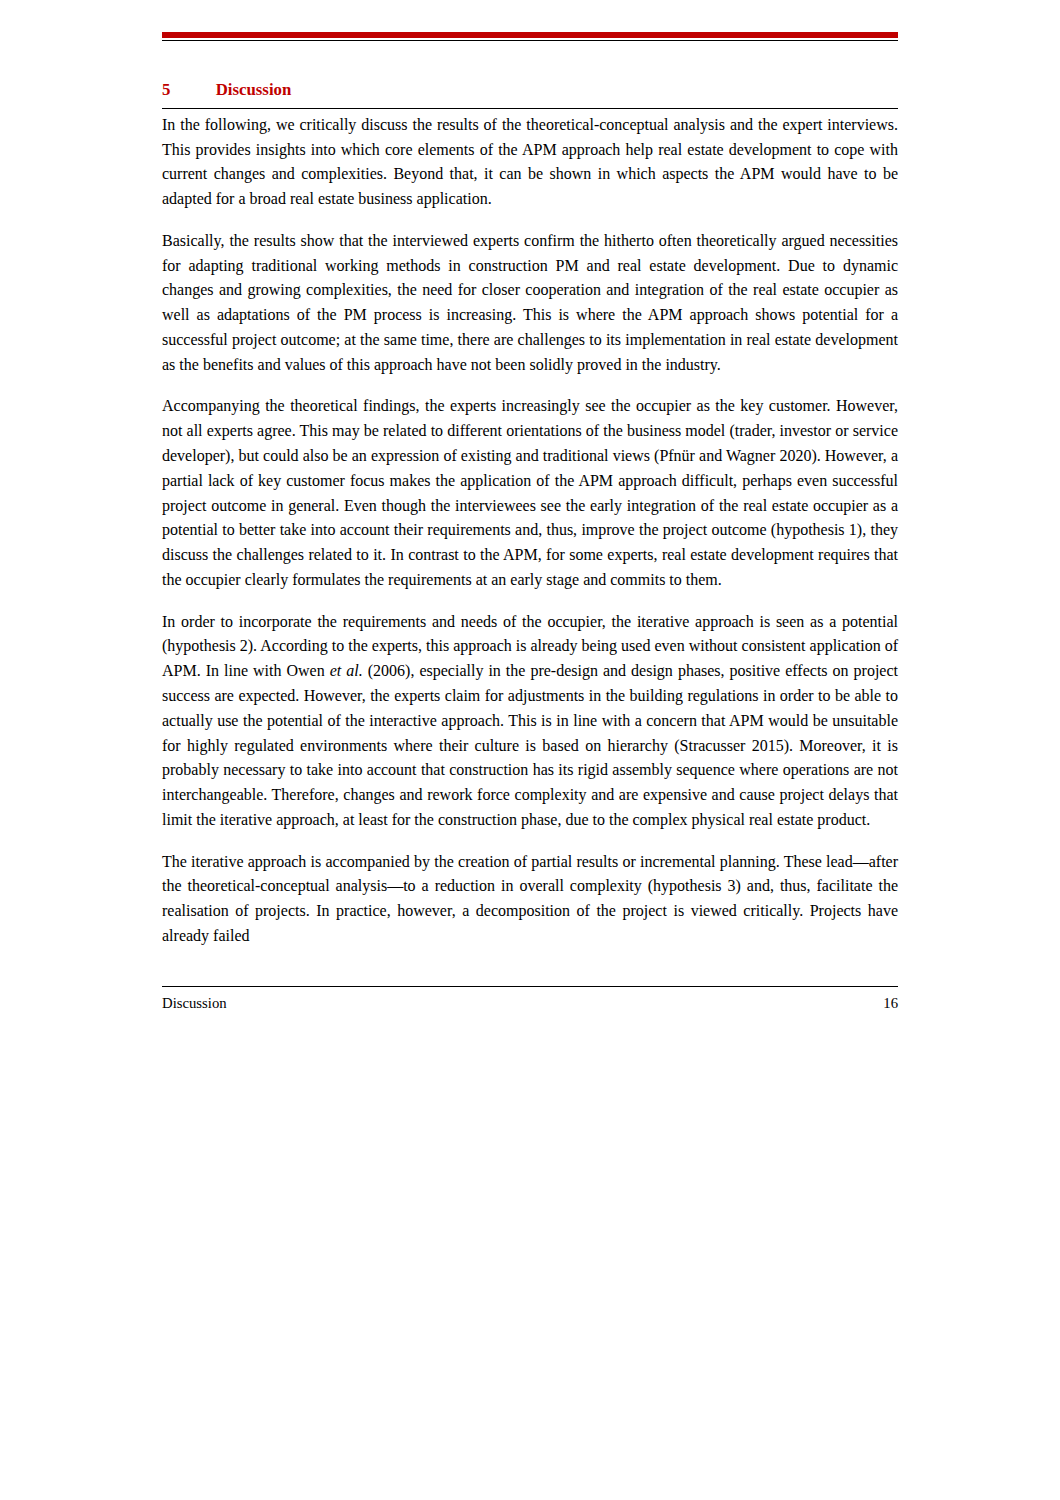5 Discussion
In the following, we critically discuss the results of the theoretical-conceptual analysis and the expert interviews. This provides insights into which core elements of the APM approach help real estate development to cope with current changes and complexities. Beyond that, it can be shown in which aspects the APM would have to be adapted for a broad real estate business application.
Basically, the results show that the interviewed experts confirm the hitherto often theoretically argued necessities for adapting traditional working methods in construction PM and real estate development. Due to dynamic changes and growing complexities, the need for closer cooperation and integration of the real estate occupier as well as adaptations of the PM process is increasing. This is where the APM approach shows potential for a successful project outcome; at the same time, there are challenges to its implementation in real estate development as the benefits and values of this approach have not been solidly proved in the industry.
Accompanying the theoretical findings, the experts increasingly see the occupier as the key customer. However, not all experts agree. This may be related to different orientations of the business model (trader, investor or service developer), but could also be an expression of existing and traditional views (Pfnür and Wagner 2020). However, a partial lack of key customer focus makes the application of the APM approach difficult, perhaps even successful project outcome in general. Even though the interviewees see the early integration of the real estate occupier as a potential to better take into account their requirements and, thus, improve the project outcome (hypothesis 1), they discuss the challenges related to it. In contrast to the APM, for some experts, real estate development requires that the occupier clearly formulates the requirements at an early stage and commits to them.
In order to incorporate the requirements and needs of the occupier, the iterative approach is seen as a potential (hypothesis 2). According to the experts, this approach is already being used even without consistent application of APM. In line with Owen et al. (2006), especially in the pre-design and design phases, positive effects on project success are expected. However, the experts claim for adjustments in the building regulations in order to be able to actually use the potential of the interactive approach. This is in line with a concern that APM would be unsuitable for highly regulated environments where their culture is based on hierarchy (Stracusser 2015). Moreover, it is probably necessary to take into account that construction has its rigid assembly sequence where operations are not interchangeable. Therefore, changes and rework force complexity and are expensive and cause project delays that limit the iterative approach, at least for the construction phase, due to the complex physical real estate product.
The iterative approach is accompanied by the creation of partial results or incremental planning. These lead—after the theoretical-conceptual analysis—to a reduction in overall complexity (hypothesis 3) and, thus, facilitate the realisation of projects. In practice, however, a decomposition of the project is viewed critically. Projects have already failed
Discussion 16